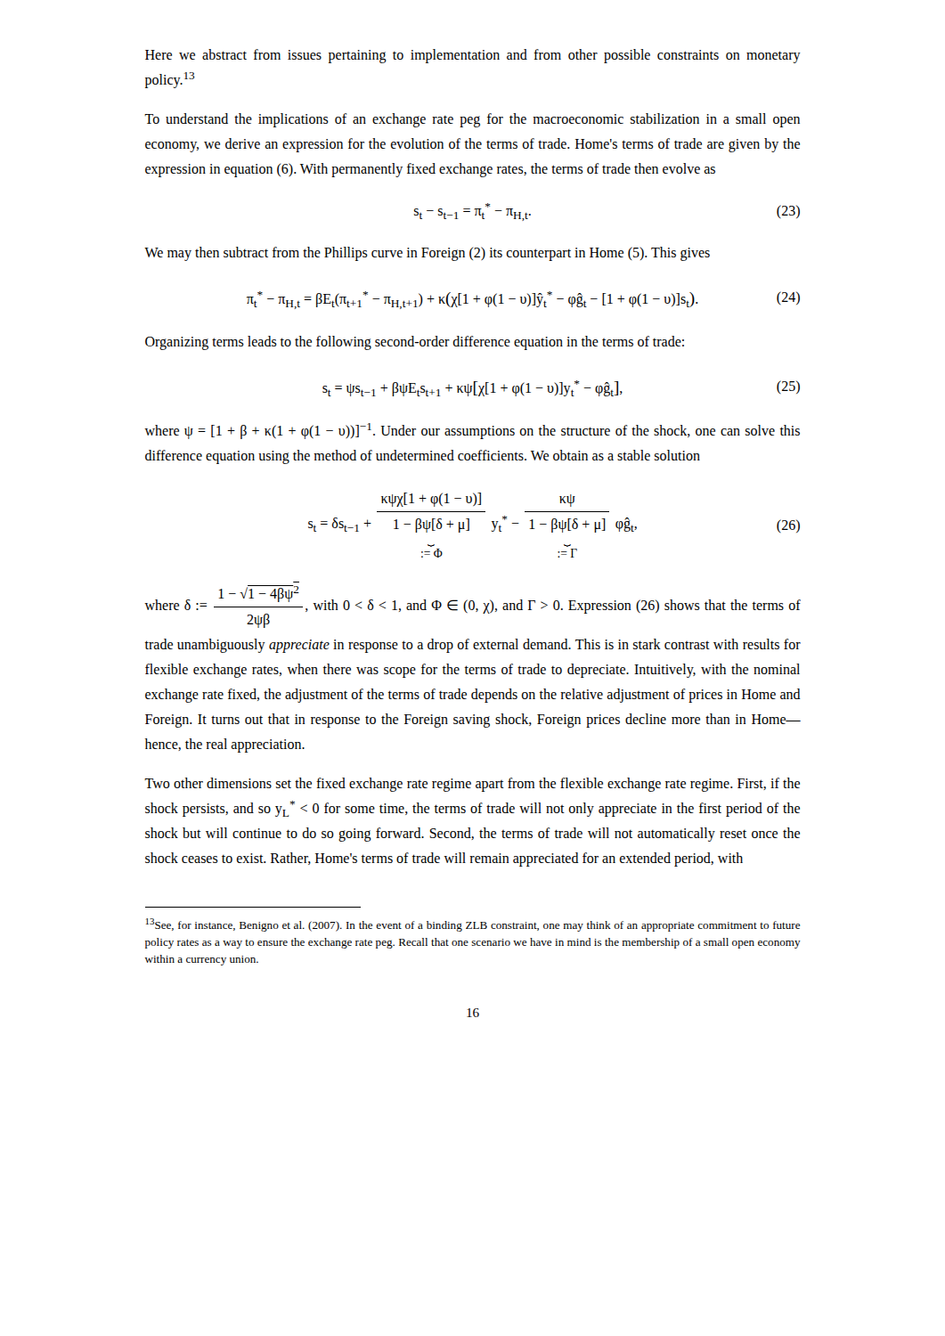Here we abstract from issues pertaining to implementation and from other possible constraints on monetary policy.13
To understand the implications of an exchange rate peg for the macroeconomic stabilization in a small open economy, we derive an expression for the evolution of the terms of trade. Home's terms of trade are given by the expression in equation (6). With permanently fixed exchange rates, the terms of trade then evolve as
st − st−1 = πt* − πH,t. (23)
We may then subtract from the Phillips curve in Foreign (2) its counterpart in Home (5). This gives
πt* − πH,t = βEt(πt+1* − πH,t+1) + κ(χ[1 + φ(1 − υ)]ŷt* − φĝt − [1 + φ(1 − υ)]st). (24)
Organizing terms leads to the following second-order difference equation in the terms of trade:
st = ψst−1 + βψEtst+1 + κψ[χ[1 + φ(1 − υ)]yt* − φĝt], (25)
where ψ = [1 + β + κ(1 + φ(1 − υ))]−1. Under our assumptions on the structure of the shock, one can solve this difference equation using the method of undetermined coefficients. We obtain as a stable solution
st = δst−1 + κψχ[1 + φ(1 − υ)] 1 − βψ[δ + μ] ⏟ := Φ yt* − κψ 1 − βψ[δ + μ] ⏟ := Γ φĝt, (26)
where δ := 1 − √1 − 4βψ22ψβ, with 0 < δ < 1, and Φ ∈ (0, χ), and Γ > 0. Expression (26) shows that the terms of trade unambiguously appreciate in response to a drop of external demand. This is in stark contrast with results for flexible exchange rates, when there was scope for the terms of trade to depreciate. Intuitively, with the nominal exchange rate fixed, the adjustment of the terms of trade depends on the relative adjustment of prices in Home and Foreign. It turns out that in response to the Foreign saving shock, Foreign prices decline more than in Home—hence, the real appreciation.
Two other dimensions set the fixed exchange rate regime apart from the flexible exchange rate regime. First, if the shock persists, and so yL* < 0 for some time, the terms of trade will not only appreciate in the first period of the shock but will continue to do so going forward. Second, the terms of trade will not automatically reset once the shock ceases to exist. Rather, Home's terms of trade will remain appreciated for an extended period, with
13See, for instance, Benigno et al. (2007). In the event of a binding ZLB constraint, one may think of an appropriate commitment to future policy rates as a way to ensure the exchange rate peg. Recall that one scenario we have in mind is the membership of a small open economy within a currency union.
16